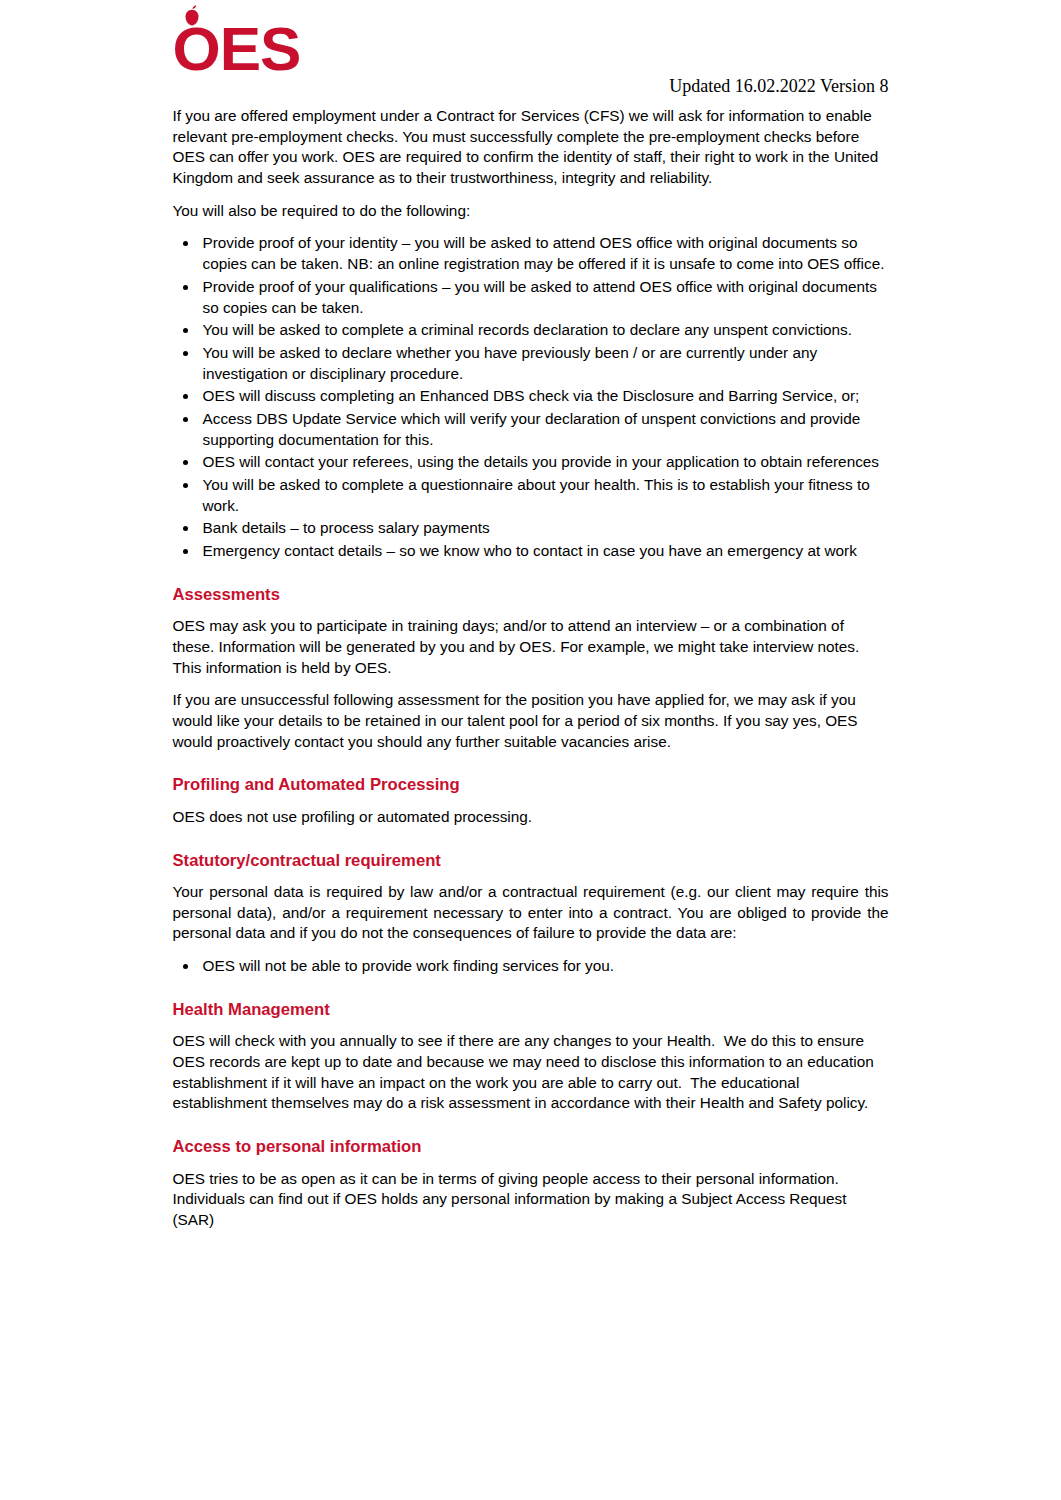OES
Updated 16.02.2022 Version 8
If you are offered employment under a Contract for Services (CFS) we will ask for information to enable relevant pre-employment checks. You must successfully complete the pre-employment checks before OES can offer you work. OES are required to confirm the identity of staff, their right to work in the United Kingdom and seek assurance as to their trustworthiness, integrity and reliability.
You will also be required to do the following:
Provide proof of your identity – you will be asked to attend OES office with original documents so copies can be taken. NB: an online registration may be offered if it is unsafe to come into OES office.
Provide proof of your qualifications – you will be asked to attend OES office with original documents so copies can be taken.
You will be asked to complete a criminal records declaration to declare any unspent convictions.
You will be asked to declare whether you have previously been / or are currently under any investigation or disciplinary procedure.
OES will discuss completing an Enhanced DBS check via the Disclosure and Barring Service, or;
Access DBS Update Service which will verify your declaration of unspent convictions and provide supporting documentation for this.
OES will contact your referees, using the details you provide in your application to obtain references
You will be asked to complete a questionnaire about your health. This is to establish your fitness to work.
Bank details – to process salary payments
Emergency contact details – so we know who to contact in case you have an emergency at work
Assessments
OES may ask you to participate in training days; and/or to attend an interview – or a combination of these. Information will be generated by you and by OES. For example, we might take interview notes. This information is held by OES.
If you are unsuccessful following assessment for the position you have applied for, we may ask if you would like your details to be retained in our talent pool for a period of six months. If you say yes, OES would proactively contact you should any further suitable vacancies arise.
Profiling and Automated Processing
OES does not use profiling or automated processing.
Statutory/contractual requirement
Your personal data is required by law and/or a contractual requirement (e.g. our client may require this personal data), and/or a requirement necessary to enter into a contract. You are obliged to provide the personal data and if you do not the consequences of failure to provide the data are:
OES will not be able to provide work finding services for you.
Health Management
OES will check with you annually to see if there are any changes to your Health. We do this to ensure OES records are kept up to date and because we may need to disclose this information to an education establishment if it will have an impact on the work you are able to carry out. The educational establishment themselves may do a risk assessment in accordance with their Health and Safety policy.
Access to personal information
OES tries to be as open as it can be in terms of giving people access to their personal information. Individuals can find out if OES holds any personal information by making a Subject Access Request (SAR)